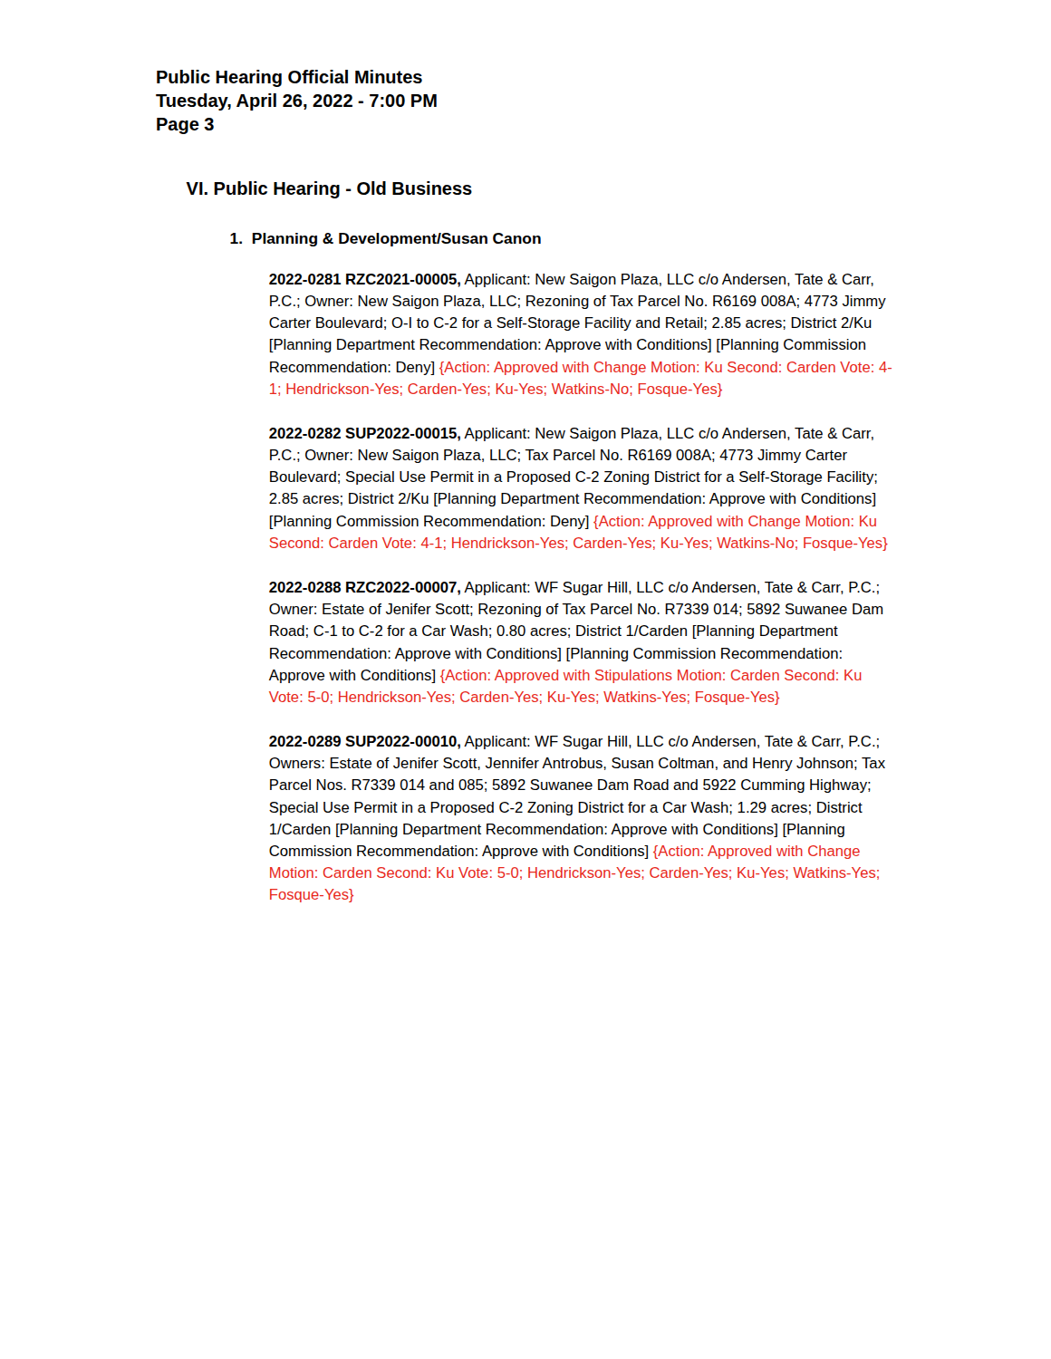Public Hearing Official Minutes
Tuesday, April 26, 2022 - 7:00 PM
Page 3
VI. Public Hearing - Old Business
1. Planning & Development/Susan Canon
2022-0281 RZC2021-00005, Applicant: New Saigon Plaza, LLC c/o Andersen, Tate & Carr, P.C.; Owner: New Saigon Plaza, LLC; Rezoning of Tax Parcel No. R6169 008A; 4773 Jimmy Carter Boulevard; O-I to C-2 for a Self-Storage Facility and Retail; 2.85 acres; District 2/Ku [Planning Department Recommendation: Approve with Conditions] [Planning Commission Recommendation: Deny] {Action: Approved with Change Motion: Ku Second: Carden Vote: 4-1; Hendrickson-Yes; Carden-Yes; Ku-Yes; Watkins-No; Fosque-Yes}
2022-0282 SUP2022-00015, Applicant: New Saigon Plaza, LLC c/o Andersen, Tate & Carr, P.C.; Owner: New Saigon Plaza, LLC; Tax Parcel No. R6169 008A; 4773 Jimmy Carter Boulevard; Special Use Permit in a Proposed C-2 Zoning District for a Self-Storage Facility; 2.85 acres; District 2/Ku [Planning Department Recommendation: Approve with Conditions] [Planning Commission Recommendation: Deny] {Action: Approved with Change Motion: Ku Second: Carden Vote: 4-1; Hendrickson-Yes; Carden-Yes; Ku-Yes; Watkins-No; Fosque-Yes}
2022-0288 RZC2022-00007, Applicant: WF Sugar Hill, LLC c/o Andersen, Tate & Carr, P.C.; Owner: Estate of Jenifer Scott; Rezoning of Tax Parcel No. R7339 014; 5892 Suwanee Dam Road; C-1 to C-2 for a Car Wash; 0.80 acres; District 1/Carden [Planning Department Recommendation: Approve with Conditions] [Planning Commission Recommendation: Approve with Conditions] {Action: Approved with Stipulations Motion: Carden Second: Ku Vote: 5-0; Hendrickson-Yes; Carden-Yes; Ku-Yes; Watkins-Yes; Fosque-Yes}
2022-0289 SUP2022-00010, Applicant: WF Sugar Hill, LLC c/o Andersen, Tate & Carr, P.C.; Owners: Estate of Jenifer Scott, Jennifer Antrobus, Susan Coltman, and Henry Johnson; Tax Parcel Nos. R7339 014 and 085; 5892 Suwanee Dam Road and 5922 Cumming Highway; Special Use Permit in a Proposed C-2 Zoning District for a Car Wash; 1.29 acres; District 1/Carden [Planning Department Recommendation: Approve with Conditions] [Planning Commission Recommendation: Approve with Conditions] {Action: Approved with Change Motion: Carden Second: Ku Vote: 5-0; Hendrickson-Yes; Carden-Yes; Ku-Yes; Watkins-Yes; Fosque-Yes}